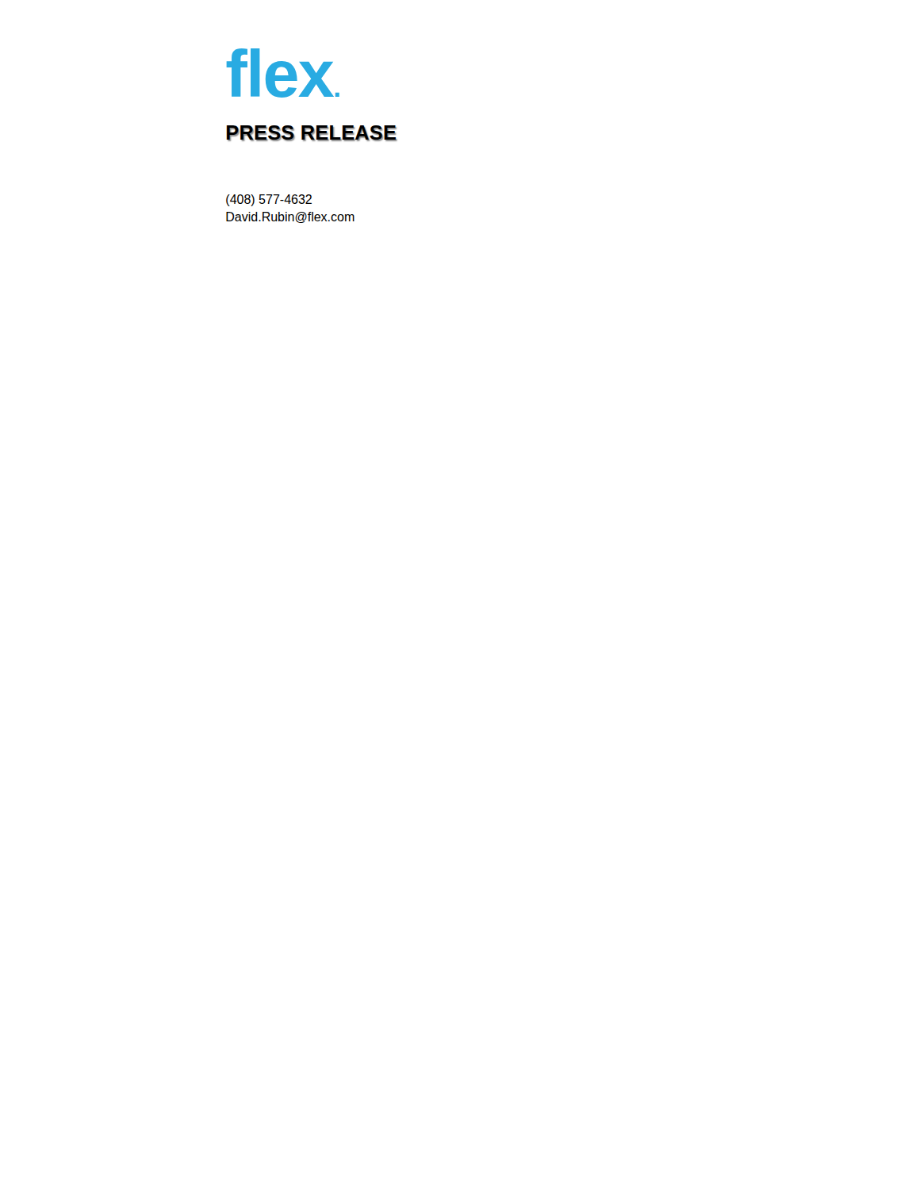flex.
PRESS RELEASE
(408) 577-4632
David.Rubin@flex.com